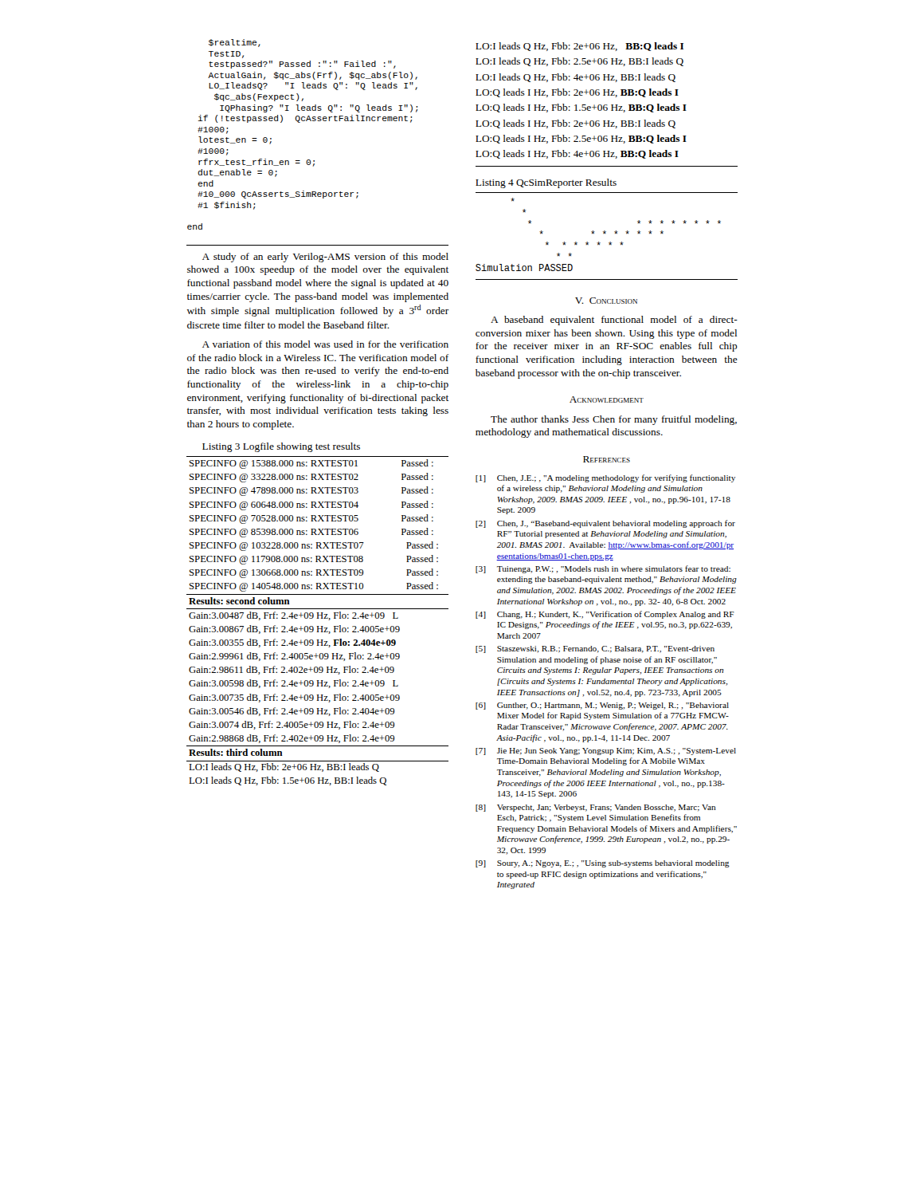$realtime,
    TestID,
    testpassed?" Passed :":" Failed :",
    ActualGain, $qc_abs(Frf), $qc_abs(Flo),
    LO_IleadsQ?   "I leads Q": "Q leads I",
     $qc_abs(Fexpect),
      IQPhasing? "I leads Q": "Q leads I");
  if (!testpassed)  QcAssertFailIncrement;
  #1000;
  lotest_en = 0;
  #1000;
  rfrx_test_rfin_en = 0;
  dut_enable = 0;
  end
  #10_000 QcAsserts_SimReporter;
  #1 $finish;

end
A study of an early Verilog-AMS version of this model showed a 100x speedup of the model over the equivalent functional passband model where the signal is updated at 40 times/carrier cycle. The pass-band model was implemented with simple signal multiplication followed by a 3rd order discrete time filter to model the Baseband filter.
A variation of this model was used in for the verification of the radio block in a Wireless IC. The verification model of the radio block was then re-used to verify the end-to-end functionality of the wireless-link in a chip-to-chip environment, verifying functionality of bi-directional packet transfer, with most individual verification tests taking less than 2 hours to complete.
Listing 3 Logfile showing test results
| SPECINFO @ 15388.000 ns: RXTEST01 | Passed : |
| SPECINFO @ 33228.000 ns: RXTEST02 | Passed : |
| SPECINFO @ 47898.000 ns: RXTEST03 | Passed : |
| SPECINFO @ 60648.000 ns: RXTEST04 | Passed : |
| SPECINFO @ 70528.000 ns: RXTEST05 | Passed : |
| SPECINFO @ 85398.000 ns: RXTEST06 | Passed : |
| SPECINFO @ 103228.000 ns: RXTEST07 | Passed : |
| SPECINFO @ 117908.000 ns: RXTEST08 | Passed : |
| SPECINFO @ 130668.000 ns: RXTEST09 | Passed : |
| SPECINFO @ 140548.000 ns: RXTEST10 | Passed : |
| Results: second column |
| Gain:3.00487 dB, Frf: 2.4e+09 Hz, Flo: 2.4e+09 L |
| Gain:3.00867 dB, Frf: 2.4e+09 Hz, Flo: 2.4005e+09 |
| Gain:3.00355 dB, Frf: 2.4e+09 Hz, Flo: 2.404e+09 |
| Gain:2.99961 dB, Frf: 2.4005e+09 Hz, Flo: 2.4e+09 |
| Gain:2.98611 dB, Frf: 2.402e+09 Hz, Flo: 2.4e+09 |
| Gain:3.00598 dB, Frf: 2.4e+09 Hz, Flo: 2.4e+09 L |
| Gain:3.00735 dB, Frf: 2.4e+09 Hz, Flo: 2.4005e+09 |
| Gain:3.00546 dB, Frf: 2.4e+09 Hz, Flo: 2.404e+09 |
| Gain:3.0074 dB, Frf: 2.4005e+09 Hz, Flo: 2.4e+09 |
| Gain:2.98868 dB, Frf: 2.402e+09 Hz, Flo: 2.4e+09 |
| Results: third column |
| LO:I leads Q Hz, Fbb: 2e+06 Hz, BB:I leads Q |
| LO:I leads Q Hz, Fbb: 1.5e+06 Hz, BB:I leads Q |
LO:I leads Q Hz, Fbb: 2e+06 Hz, BB:Q leads I
LO:I leads Q Hz, Fbb: 2.5e+06 Hz, BB:I leads Q
LO:I leads Q Hz, Fbb: 4e+06 Hz, BB:I leads Q
LO:Q leads I Hz, Fbb: 2e+06 Hz, BB:Q leads I
LO:Q leads I Hz, Fbb: 1.5e+06 Hz, BB:Q leads I
LO:Q leads I Hz, Fbb: 2e+06 Hz, BB:I leads Q
LO:Q leads I Hz, Fbb: 2.5e+06 Hz, BB:Q leads I
LO:Q leads I Hz, Fbb: 4e+06 Hz, BB:Q leads I
Listing 4 QcSimReporter Results
      *
        *
         *                  * * * * * * * *
           *        * * * * * * *
            *  * * * * * *
              * *
Simulation PASSED
V. Conclusion
A baseband equivalent functional model of a direct-conversion mixer has been shown. Using this type of model for the receiver mixer in an RF-SOC enables full chip functional verification including interaction between the baseband processor with the on-chip transceiver.
Acknowledgment
The author thanks Jess Chen for many fruitful modeling, methodology and mathematical discussions.
References
| [1] | Chen, J.E.; , "A modeling methodology for verifying functionality of a wireless chip," Behavioral Modeling and Simulation Workshop, 2009. BMAS 2009. IEEE , vol., no., pp.96-101, 17-18 Sept. 2009 |
| [2] | Chen, J., “Baseband-equivalent behavioral modeling approach for RF” Tutorial presented at Behavioral Modeling and Simulation, 2001. BMAS 2001 . Available: http://www.bmas-conf.org/2001/presentations/bmas01-chen.pps.gz |
| [3] | Tuinenga, P.W.; , "Models rush in where simulators fear to tread: extending the baseband-equivalent method," Behavioral Modeling and Simulation, 2002. BMAS 2002. Proceedings of the 2002 IEEE International Workshop on , vol., no., pp. 32- 40, 6-8 Oct. 2002 |
| [4] | Chang, H.; Kundert, K., "Verification of Complex Analog and RF IC Designs," Proceedings of the IEEE , vol.95, no.3, pp.622-639, March 2007 |
| [5] | Staszewski, R.B.; Fernando, C.; Balsara, P.T., "Event-driven Simulation and modeling of phase noise of an RF oscillator," Circuits and Systems I: Regular Papers, IEEE Transactions on [Circuits and Systems I: Fundamental Theory and Applications, IEEE Transactions on] , vol.52, no.4, pp. 723-733, April 2005 |
| [6] | Gunther, O.; Hartmann, M.; Wenig, P.; Weigel, R.; , "Behavioral Mixer Model for Rapid System Simulation of a 77GHz FMCW-Radar Transceiver," Microwave Conference, 2007. APMC 2007. Asia-Pacific , vol., no., pp.1-4, 11-14 Dec. 2007 |
| [7] | Jie He; Jun Seok Yang; Yongsup Kim; Kim, A.S.; , "System-Level Time-Domain Behavioral Modeling for A Mobile WiMax Transceiver," Behavioral Modeling and Simulation Workshop, Proceedings of the 2006 IEEE International , vol., no., pp.138-143, 14-15 Sept. 2006 |
| [8] | Verspecht, Jan; Verbeyst, Frans; Vanden Bossche, Marc; Van Esch, Patrick; , "System Level Simulation Benefits from Frequency Domain Behavioral Models of Mixers and Amplifiers," Microwave Conference, 1999. 29th European , vol.2, no., pp.29-32, Oct. 1999 |
| [9] | Soury, A.; Ngoya, E.; , "Using sub-systems behavioral modeling to speed-up RFIC design optimizations and verifications," Integrated |